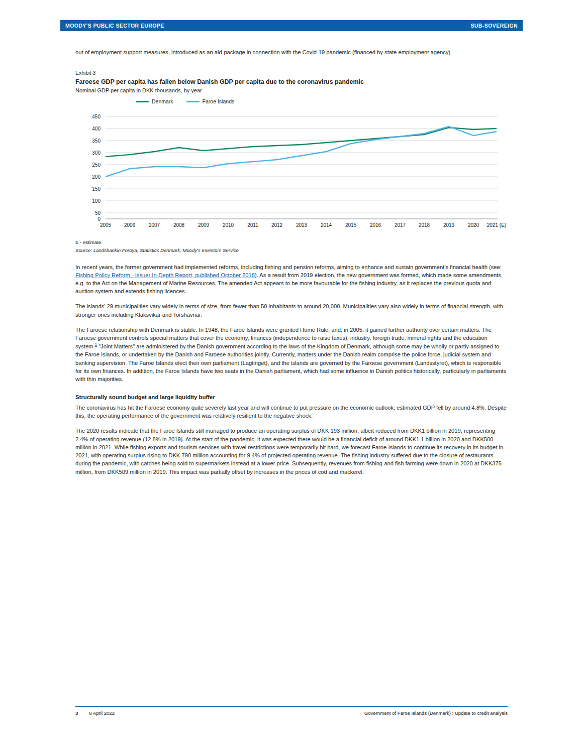MOODY'S PUBLIC SECTOR EUROPE
SUB-SOVEREIGN
out of employment support measures, introduced as an aid-package in connection with the Covid-19 pandemic (financed by state employment agency).
Exhibit 3
Faroese GDP per capita has fallen below Danish GDP per capita due to the coronavirus pandemic
Nominal GDP per capita in DKK thousands, by year
Denmark
Faroe Islands
450 400 350 300 250 200 150 100 50 0 2005 2006 2007 2008 2009 2010 2011 2012 2013 2014 2015 2016 2017 2018 2019 2020 2021 (E)
E - estimate.
Source: Landsbankin Foroya, Statistics Denmark, Moody's Investors Service
In recent years, the former government had implemented reforms, including fishing and pension reforms, aiming to enhance and sustain government's financial health (see: Fishing Policy Reform - Issuer In-Depth Report, published October 2018). As a result from 2019 election, the new government was formed, which made some amendments, e.g. to the Act on the Management of Marine Resources. The amended Act appears to be more favourable for the fishing industry, as it replaces the previous quota and auction system and extends fishing licences.
The islands' 29 municipalities vary widely in terms of size, from fewer than 50 inhabitants to around 20,000. Municipalities vary also widely in terms of financial strength, with stronger ones including Klaksvikar and Torshavnar.
The Faroese relationship with Denmark is stable. In 1948, the Faroe Islands were granted Home Rule, and, in 2005, it gained further authority over certain matters. The Faroese government controls special matters that cover the economy, finances (independence to raise taxes), industry, foreign trade, mineral rights and the education system.1 "Joint Matters" are administered by the Danish government according to the laws of the Kingdom of Denmark, although some may be wholly or partly assigned to the Faroe Islands, or undertaken by the Danish and Faroese authorities jointly. Currently, matters under the Danish realm comprise the police force, judicial system and banking supervision. The Faroe Islands elect their own parliament (Lagtinget), and the islands are governed by the Faroese government (Landsstyret), which is responsible for its own finances. In addition, the Faroe Islands have two seats in the Danish parliament, which had some influence in Danish politics historically, particularly in parliaments with thin majorities.
Structurally sound budget and large liquidity buffer
The coronavirus has hit the Faroese economy quite severely last year and will continue to put pressure on the economic outlook; estimated GDP fell by around 4.8%. Despite this, the operating performance of the government was relatively resilient to the negative shock.
The 2020 results indicate that the Faroe Islands still managed to produce an operating surplus of DKK 193 million, albeit reduced from DKK1 billion in 2019, representing 2.4% of operating revenue (12.8% in 2019). At the start of the pandemic, it was expected there would be a financial deficit of around DKK1.1 billion in 2020 and DKK500 million in 2021. While fishing exports and tourism services with travel restrictions were temporarily hit hard, we forecast Faroe Islands to continue its recovery in its budget in 2021, with operating surplus rising to DKK 790 million accounting for 9.4% of projected operating revenue. The fishing industry suffered due to the closure of restaurants during the pandemic, with catches being sold to supermarkets instead at a lower price. Subsequently, revenues from fishing and fish farming were down in 2020 at DKK375 million, from DKK509 million in 2019. This impact was partially offset by increases in the prices of cod and mackerel.
38 April 2022
Government of Faroe Islands (Denmark) : Update to credit analysis